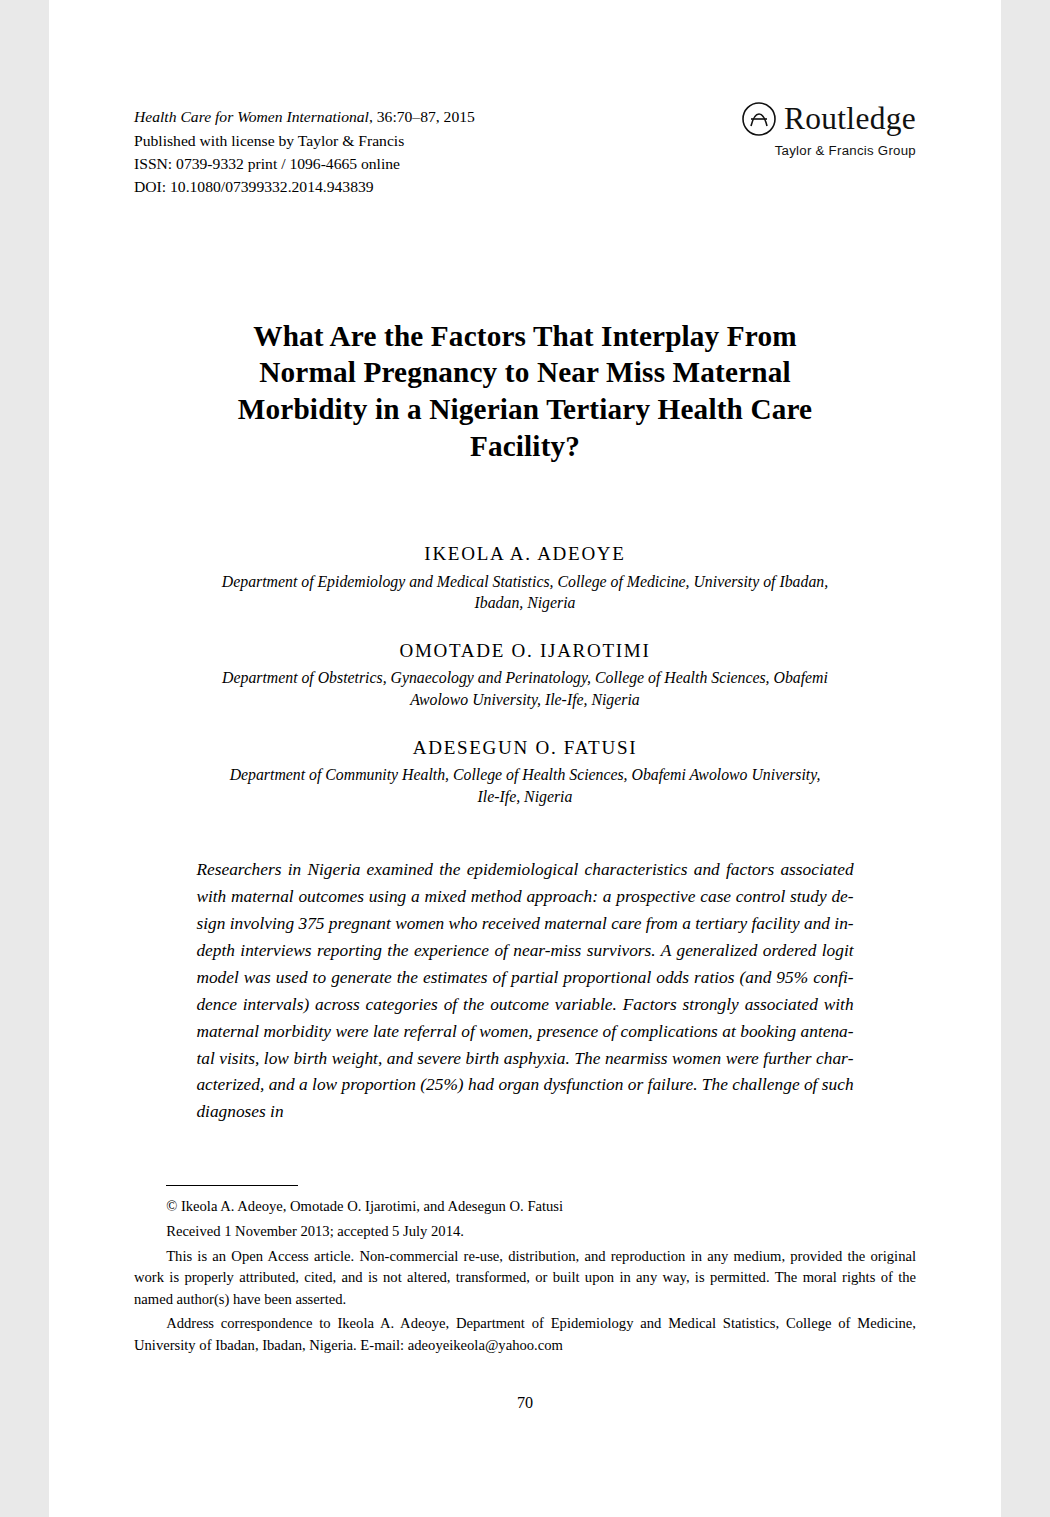Health Care for Women International, 36:70–87, 2015
Published with license by Taylor & Francis
ISSN: 0739-9332 print / 1096-4665 online
DOI: 10.1080/07399332.2014.943839
Routledge
Taylor & Francis Group
What Are the Factors That Interplay From
Normal Pregnancy to Near Miss Maternal
Morbidity in a Nigerian Tertiary Health Care
Facility?
IKEOLA A. ADEOYE
Department of Epidemiology and Medical Statistics, College of Medicine, University of Ibadan,
Ibadan, Nigeria
OMOTADE O. IJAROTIMI
Department of Obstetrics, Gynaecology and Perinatology, College of Health Sciences, Obafemi
Awolowo University, Ile-Ife, Nigeria
ADESEGUN O. FATUSI
Department of Community Health, College of Health Sciences, Obafemi Awolowo University,
Ile-Ife, Nigeria
Researchers in Nigeria examined the epidemiological characteristics and factors associated with maternal outcomes using a mixed method approach: a prospective case control study design involving 375 pregnant women who received maternal care from a tertiary facility and in-depth interviews reporting the experience of near-miss survivors. A generalized ordered logit model was used to generate the estimates of partial proportional odds ratios (and 95% confidence intervals) across categories of the outcome variable. Factors strongly associated with maternal morbidity were late referral of women, presence of complications at booking antenatal visits, low birth weight, and severe birth asphyxia. The nearmiss women were further characterized, and a low proportion (25%) had organ dysfunction or failure. The challenge of such diagnoses in
© Ikeola A. Adeoye, Omotade O. Ijarotimi, and Adesegun O. Fatusi
Received 1 November 2013; accepted 5 July 2014.
This is an Open Access article. Non-commercial re-use, distribution, and reproduction in any medium, provided the original work is properly attributed, cited, and is not altered, transformed, or built upon in any way, is permitted. The moral rights of the named author(s) have been asserted.
Address correspondence to Ikeola A. Adeoye, Department of Epidemiology and Medical Statistics, College of Medicine, University of Ibadan, Ibadan, Nigeria. E-mail: adeoyeikeola@yahoo.com
70